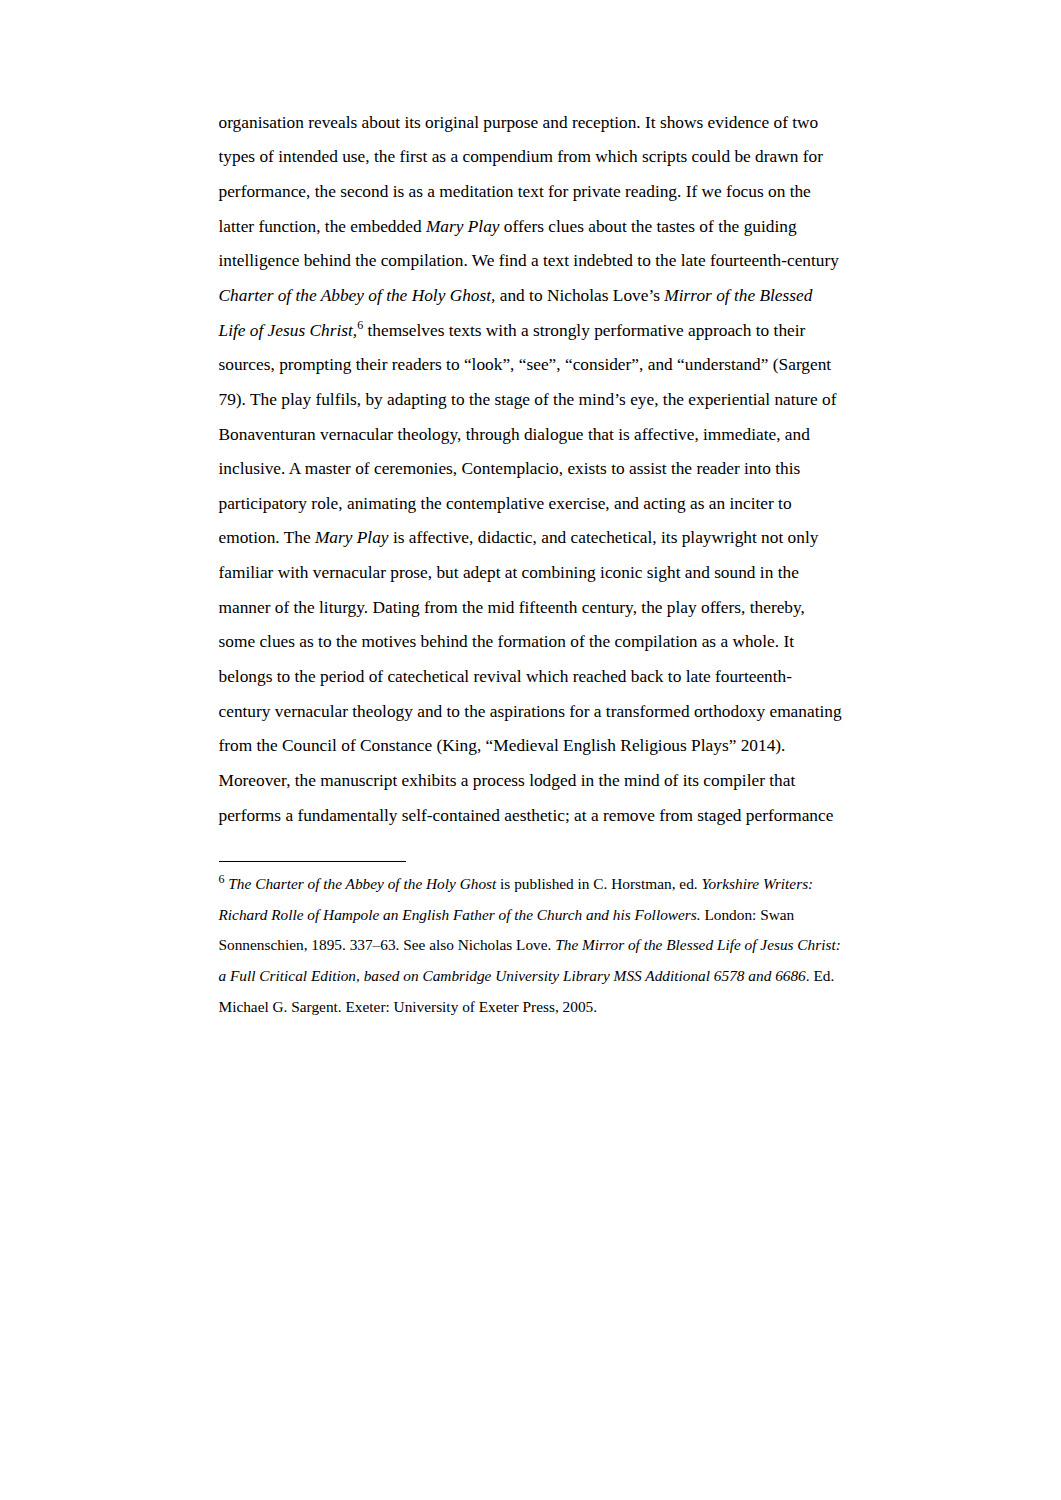organisation reveals about its original purpose and reception. It shows evidence of two types of intended use, the first as a compendium from which scripts could be drawn for performance, the second is as a meditation text for private reading. If we focus on the latter function, the embedded Mary Play offers clues about the tastes of the guiding intelligence behind the compilation. We find a text indebted to the late fourteenth-century Charter of the Abbey of the Holy Ghost, and to Nicholas Love’s Mirror of the Blessed Life of Jesus Christ,6 themselves texts with a strongly performative approach to their sources, prompting their readers to “look”, “see”, “consider”, and “understand” (Sargent 79). The play fulfils, by adapting to the stage of the mind’s eye, the experiential nature of Bonaventuran vernacular theology, through dialogue that is affective, immediate, and inclusive. A master of ceremonies, Contemplacio, exists to assist the reader into this participatory role, animating the contemplative exercise, and acting as an inciter to emotion. The Mary Play is affective, didactic, and catechetical, its playwright not only familiar with vernacular prose, but adept at combining iconic sight and sound in the manner of the liturgy. Dating from the mid fifteenth century, the play offers, thereby, some clues as to the motives behind the formation of the compilation as a whole. It belongs to the period of catechetical revival which reached back to late fourteenth-century vernacular theology and to the aspirations for a transformed orthodoxy emanating from the Council of Constance (King, “Medieval English Religious Plays” 2014). Moreover, the manuscript exhibits a process lodged in the mind of its compiler that performs a fundamentally self-contained aesthetic; at a remove from staged performance
6 The Charter of the Abbey of the Holy Ghost is published in C. Horstman, ed. Yorkshire Writers: Richard Rolle of Hampole an English Father of the Church and his Followers. London: Swan Sonnenschien, 1895. 337–63. See also Nicholas Love. The Mirror of the Blessed Life of Jesus Christ: a Full Critical Edition, based on Cambridge University Library MSS Additional 6578 and 6686. Ed. Michael G. Sargent. Exeter: University of Exeter Press, 2005.